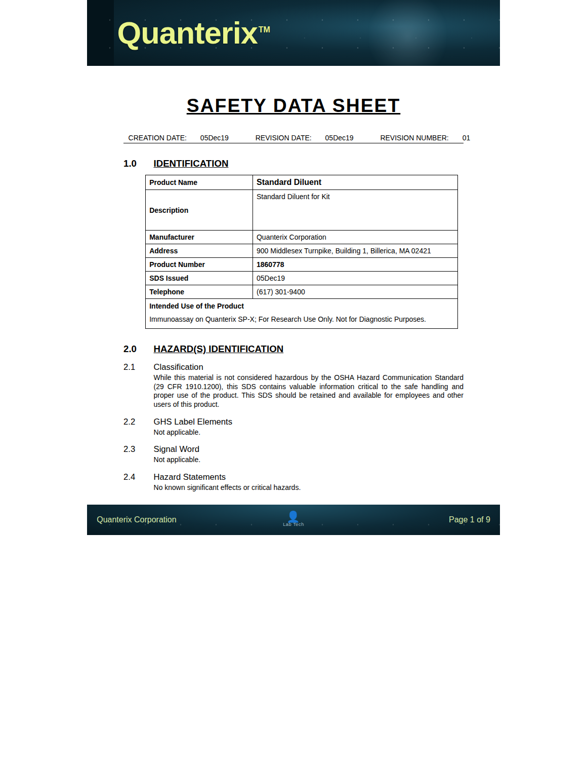QuanterixTM
SAFETY DATA SHEET
CREATION DATE: 05Dec19 REVISION DATE: 05Dec19 REVISION NUMBER: 01
1.0 IDENTIFICATION
| Product Name | Standard Diluent |
| Description | Standard Diluent for Kit |
| Manufacturer | Quanterix Corporation |
| Address | 900 Middlesex Turnpike, Building 1, Billerica, MA 02421 |
| Product Number | 1860778 |
| SDS Issued | 05Dec19 |
| Telephone | (617) 301-9400 |
| Intended Use of the Product Immunoassay on Quanterix SP-X; For Research Use Only. Not for Diagnostic Purposes. |
2.0 HAZARD(S) IDENTIFICATION
2.1 Classification
While this material is not considered hazardous by the OSHA Hazard Communication Standard (29 CFR 1910.1200), this SDS contains valuable information critical to the safe handling and proper use of the product. This SDS should be retained and available for employees and other users of this product.
2.2 GHS Label Elements
Not applicable.
2.3 Signal Word
Not applicable.
2.4 Hazard Statements
No known significant effects or critical hazards.
Quanterix Corporation
👤 Lab Tech
Page 1 of 9